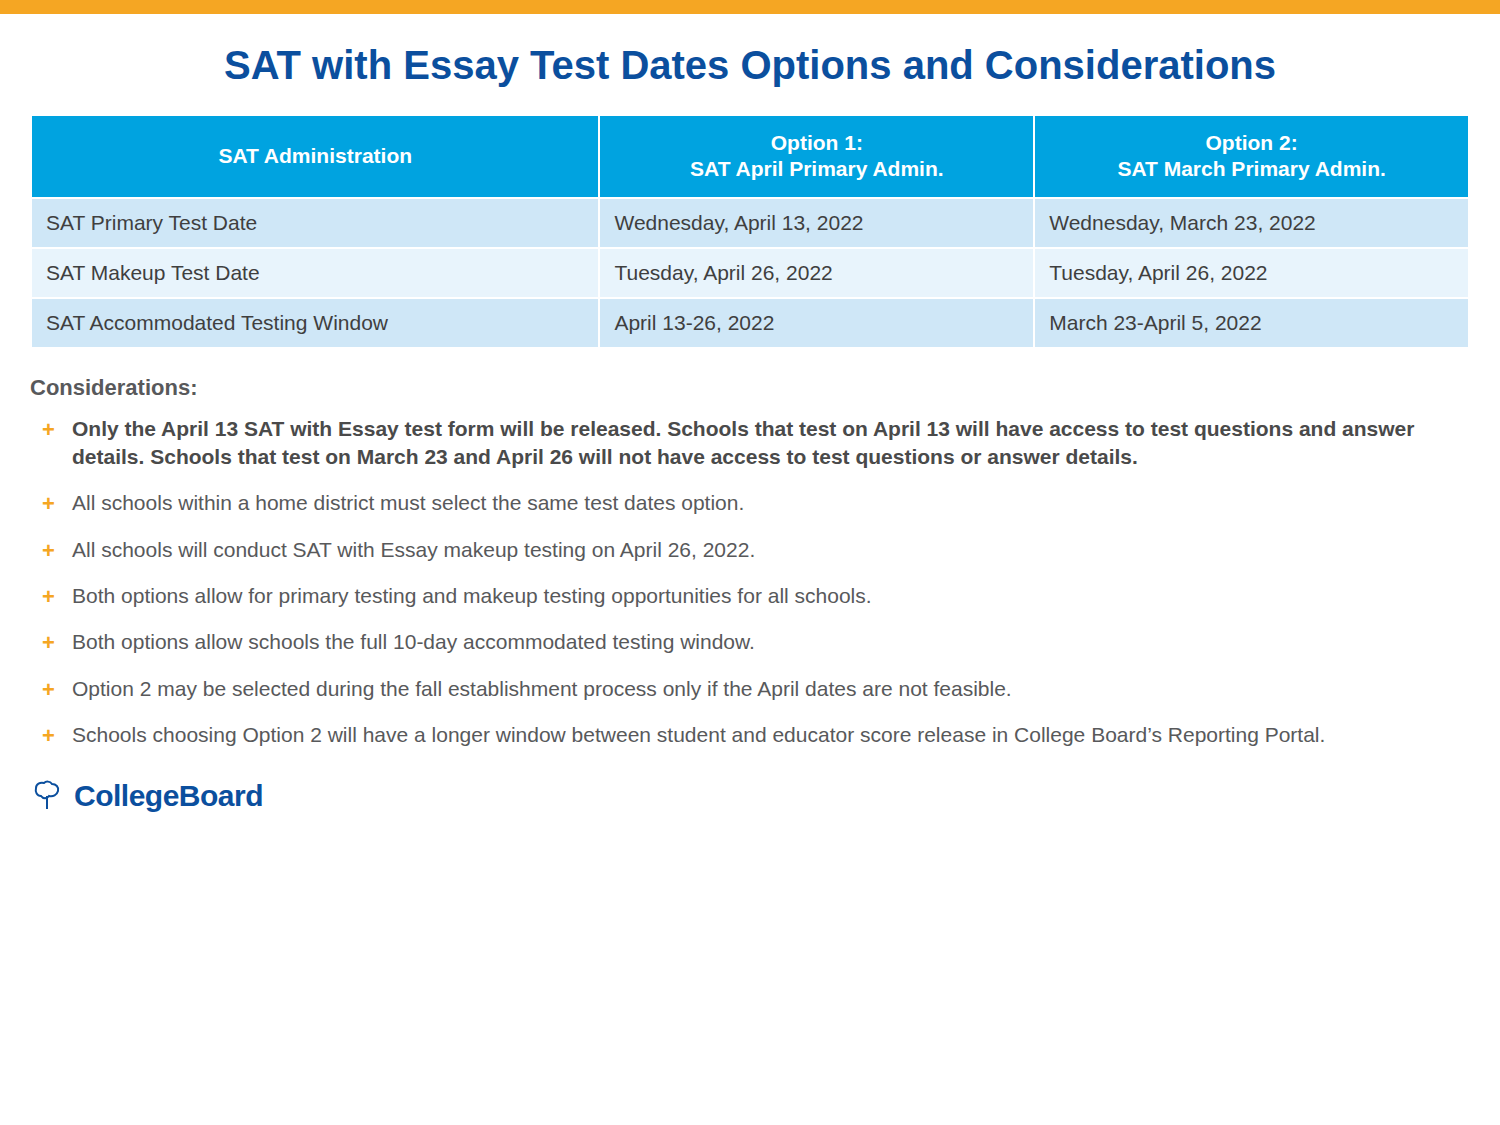SAT with Essay Test Dates Options and Considerations
| SAT Administration | Option 1: SAT April Primary Admin. | Option 2: SAT March Primary Admin. |
| --- | --- | --- |
| SAT Primary Test Date | Wednesday, April 13, 2022 | Wednesday, March 23, 2022 |
| SAT Makeup Test Date | Tuesday, April 26, 2022 | Tuesday, April 26, 2022 |
| SAT Accommodated Testing Window | April 13-26, 2022 | March 23-April 5, 2022 |
Considerations:
Only the April 13 SAT with Essay test form will be released. Schools that test on April 13 will have access to test questions and answer details. Schools that test on March 23 and April 26 will not have access to test questions or answer details.
All schools within a home district must select the same test dates option.
All schools will conduct SAT with Essay makeup testing on April 26, 2022.
Both options allow for primary testing and makeup testing opportunities for all schools.
Both options allow schools the full 10-day accommodated testing window.
Option 2 may be selected during the fall establishment process only if the April dates are not feasible.
Schools choosing Option 2 will have a longer window between student and educator score release in College Board’s Reporting Portal.
CollegeBoard